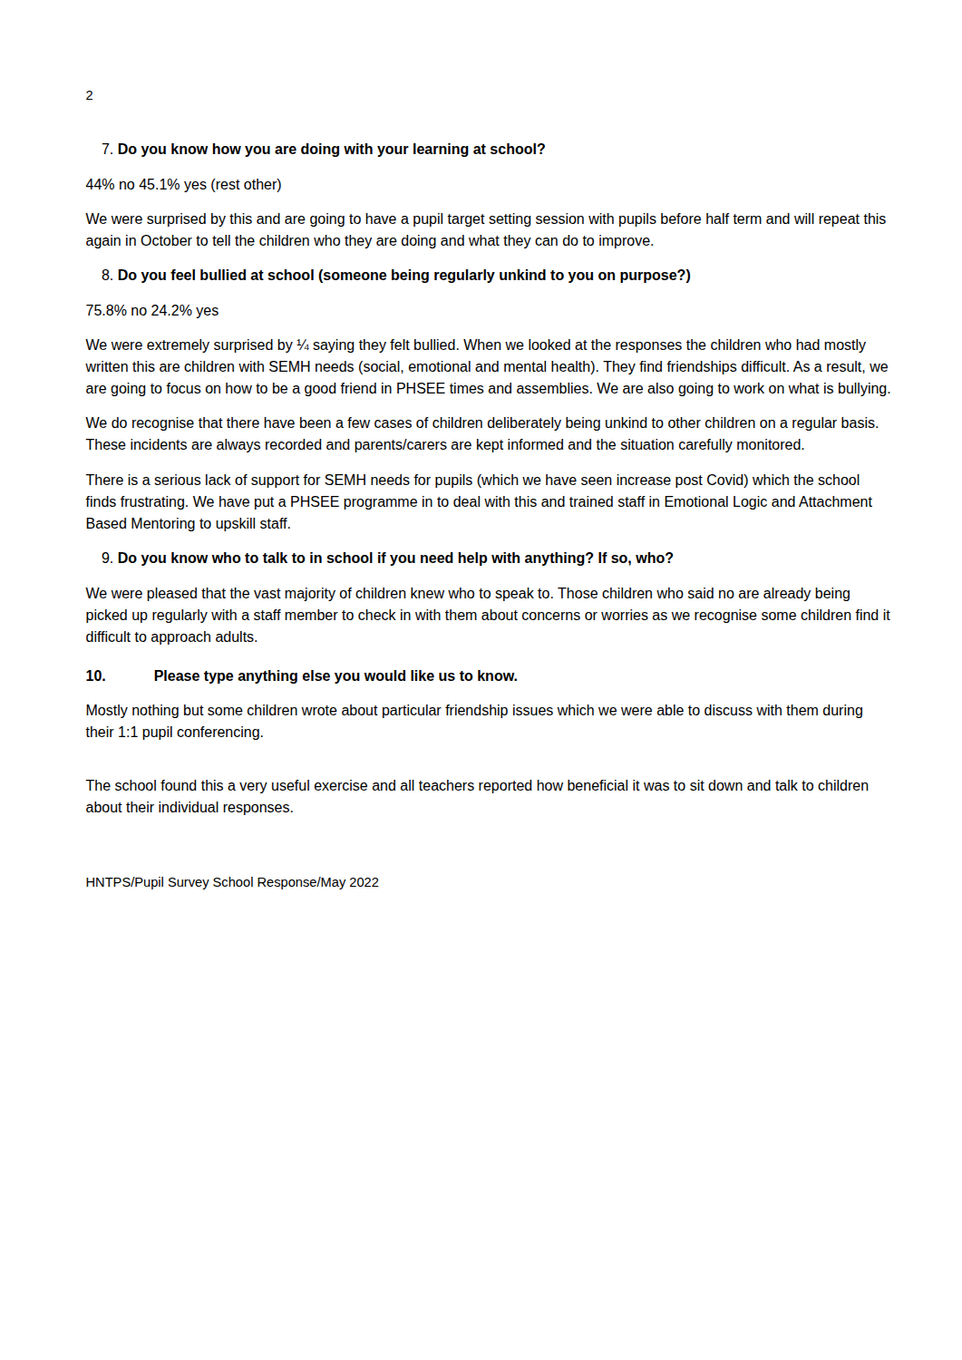2
Do you know how you are doing with your learning at school?
44% no 45.1% yes (rest other)
We were surprised by this and are going to have a pupil target setting session with pupils before half term and will repeat this again in October to tell the children who they are doing and what they can do to improve.
Do you feel bullied at school (someone being regularly unkind to you on purpose?)
75.8% no 24.2% yes
We were extremely surprised by ¼ saying they felt bullied. When we looked at the responses the children who had mostly written this are children with SEMH needs (social, emotional and mental health). They find friendships difficult. As a result, we are going to focus on how to be a good friend in PHSEE times and assemblies. We are also going to work on what is bullying.
We do recognise that there have been a few cases of children deliberately being unkind to other children on a regular basis. These incidents are always recorded and parents/carers are kept informed and the situation carefully monitored.
There is a serious lack of support for SEMH needs for pupils (which we have seen increase post Covid) which the school finds frustrating. We have put a PHSEE programme in to deal with this and trained staff in Emotional Logic and Attachment Based Mentoring to upskill staff.
Do you know who to talk to in school if you need help with anything? If so, who?
We were pleased that the vast majority of children knew who to speak to. Those children who said no are already being picked up regularly with a staff member to check in with them about concerns or worries as we recognise some children find it difficult to approach adults.
10. Please type anything else you would like us to know.
Mostly nothing but some children wrote about particular friendship issues which we were able to discuss with them during their 1:1 pupil conferencing.
The school found this a very useful exercise and all teachers reported how beneficial it was to sit down and talk to children about their individual responses.
HNTPS/Pupil Survey School Response/May 2022